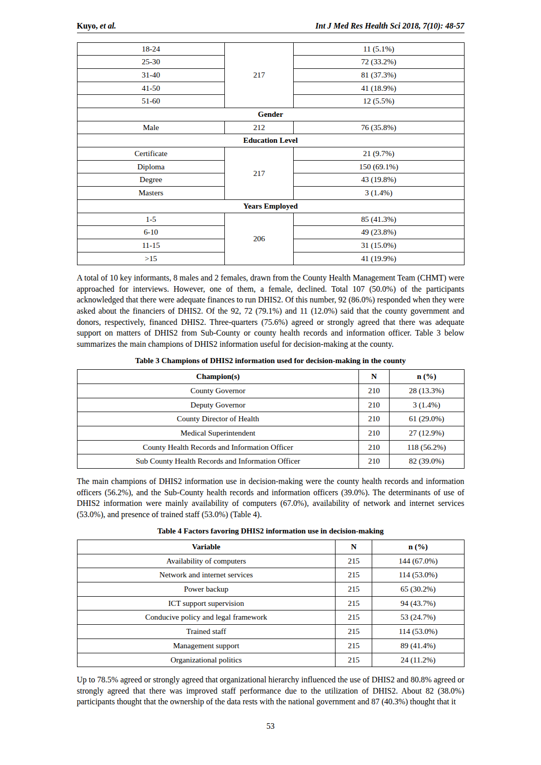Kuyo, et al.
Int J Med Res Health Sci 2018, 7(10): 48-57
| 18-24 | 217 | 11 (5.1%) |
| 25-30 | 72 (33.2%) |
| 31-40 | 81 (37.3%) |
| 41-50 | 41 (18.9%) |
| 51-60 | 12 (5.5%) |
| Gender |
| Male | 212 | 76 (35.8%) |
| Education Level |
| Certificate | 217 | 21 (9.7%) |
| Diploma | 150 (69.1%) |
| Degree | 43 (19.8%) |
| Masters | 3 (1.4%) |
| Years Employed |
| 1-5 | 206 | 85 (41.3%) |
| 6-10 | 49 (23.8%) |
| 11-15 | 31 (15.0%) |
| >15 | 41 (19.9%) |
A total of 10 key informants, 8 males and 2 females, drawn from the County Health Management Team (CHMT) were approached for interviews. However, one of them, a female, declined. Total 107 (50.0%) of the participants acknowledged that there were adequate finances to run DHIS2. Of this number, 92 (86.0%) responded when they were asked about the financiers of DHIS2. Of the 92, 72 (79.1%) and 11 (12.0%) said that the county government and donors, respectively, financed DHIS2. Three-quarters (75.6%) agreed or strongly agreed that there was adequate support on matters of DHIS2 from Sub-County or county health records and information officer. Table 3 below summarizes the main champions of DHIS2 information useful for decision-making at the county.
Table 3 Champions of DHIS2 information used for decision-making in the county
| Champion(s) | N | n (%) |
| --- | --- | --- |
| County Governor | 210 | 28 (13.3%) |
| Deputy Governor | 210 | 3 (1.4%) |
| County Director of Health | 210 | 61 (29.0%) |
| Medical Superintendent | 210 | 27 (12.9%) |
| County Health Records and Information Officer | 210 | 118 (56.2%) |
| Sub County Health Records and Information Officer | 210 | 82 (39.0%) |
The main champions of DHIS2 information use in decision-making were the county health records and information officers (56.2%), and the Sub-County health records and information officers (39.0%). The determinants of use of DHIS2 information were mainly availability of computers (67.0%), availability of network and internet services (53.0%), and presence of trained staff (53.0%) (Table 4).
Table 4 Factors favoring DHIS2 information use in decision-making
| Variable | N | n (%) |
| --- | --- | --- |
| Availability of computers | 215 | 144 (67.0%) |
| Network and internet services | 215 | 114 (53.0%) |
| Power backup | 215 | 65 (30.2%) |
| ICT support supervision | 215 | 94 (43.7%) |
| Conducive policy and legal framework | 215 | 53 (24.7%) |
| Trained staff | 215 | 114 (53.0%) |
| Management support | 215 | 89 (41.4%) |
| Organizational politics | 215 | 24 (11.2%) |
Up to 78.5% agreed or strongly agreed that organizational hierarchy influenced the use of DHIS2 and 80.8% agreed or strongly agreed that there was improved staff performance due to the utilization of DHIS2. About 82 (38.0%) participants thought that the ownership of the data rests with the national government and 87 (40.3%) thought that it
53